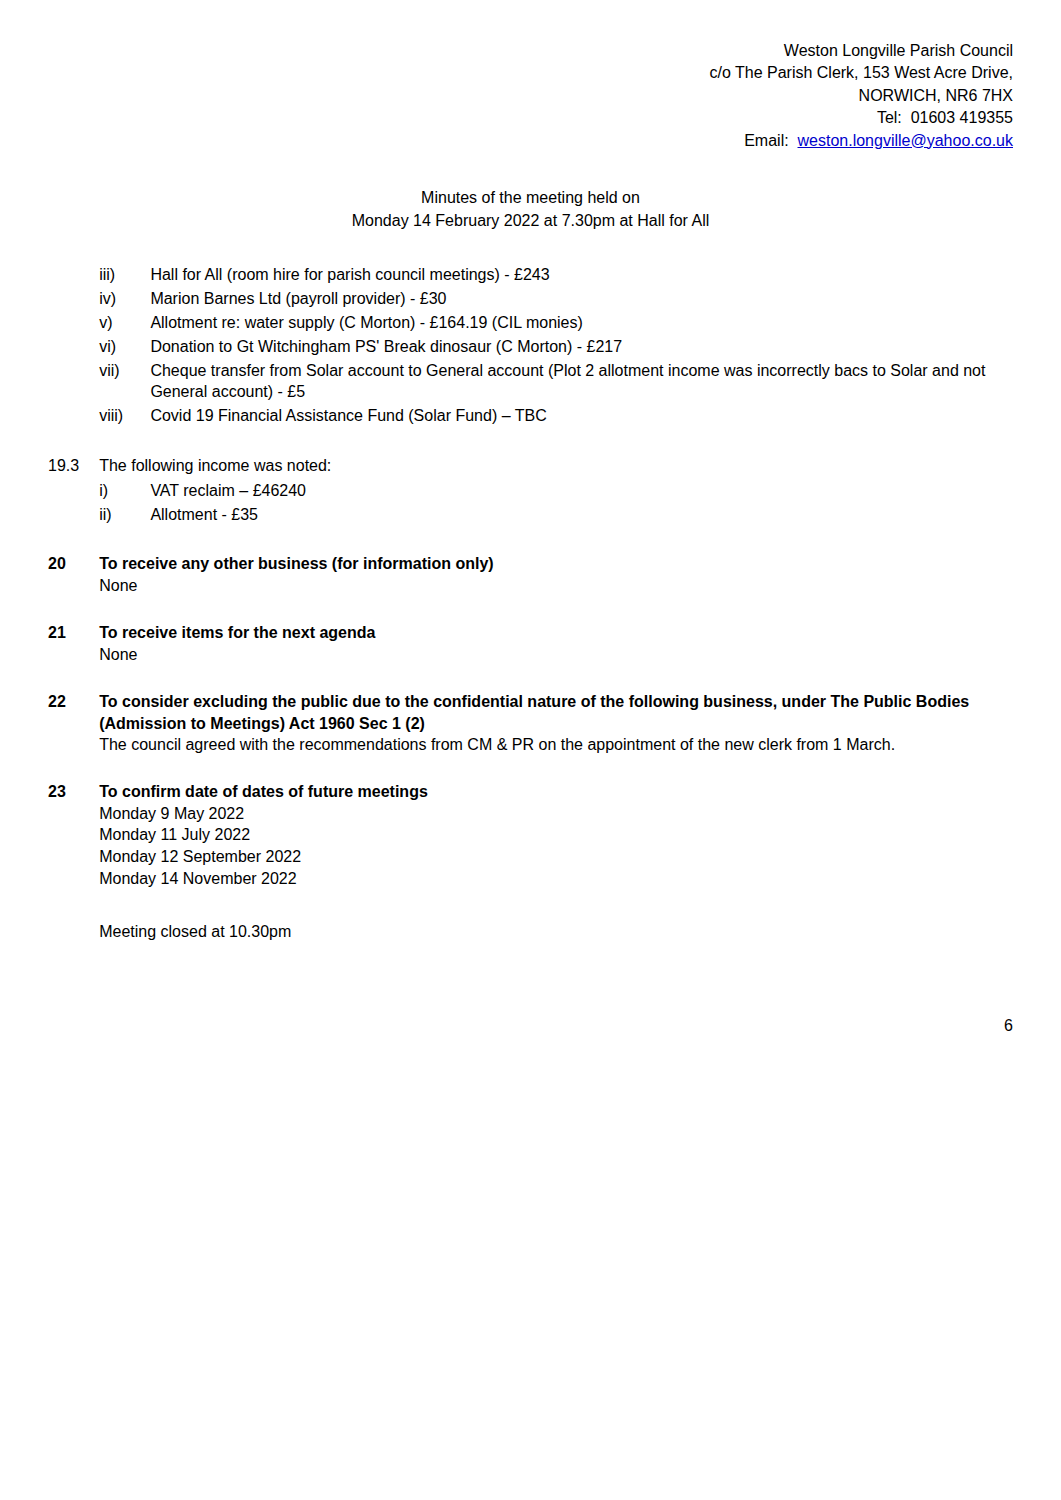Weston Longville Parish Council
c/o The Parish Clerk, 153 West Acre Drive,
NORWICH, NR6 7HX
Tel: 01603 419355
Email: weston.longville@yahoo.co.uk
Minutes of the meeting held on
Monday 14 February 2022 at 7.30pm at Hall for All
iii) Hall for All (room hire for parish council meetings) - £243
iv) Marion Barnes Ltd (payroll provider) - £30
v) Allotment re: water supply (C Morton) - £164.19 (CIL monies)
vi) Donation to Gt Witchingham PS' Break dinosaur (C Morton) - £217
vii) Cheque transfer from Solar account to General account (Plot 2 allotment income was incorrectly bacs to Solar and not General account) - £5
viii) Covid 19 Financial Assistance Fund (Solar Fund) – TBC
19.3
The following income was noted:
i) VAT reclaim – £46240
ii) Allotment - £35
20
To receive any other business (for information only)
None
21
To receive items for the next agenda
None
22
To consider excluding the public due to the confidential nature of the following business, under The Public Bodies (Admission to Meetings) Act 1960 Sec 1 (2)
The council agreed with the recommendations from CM & PR on the appointment of the new clerk from 1 March.
23
To confirm date of dates of future meetings
Monday 9 May 2022
Monday 11 July 2022
Monday 12 September 2022
Monday 14 November 2022
Meeting closed at 10.30pm
6